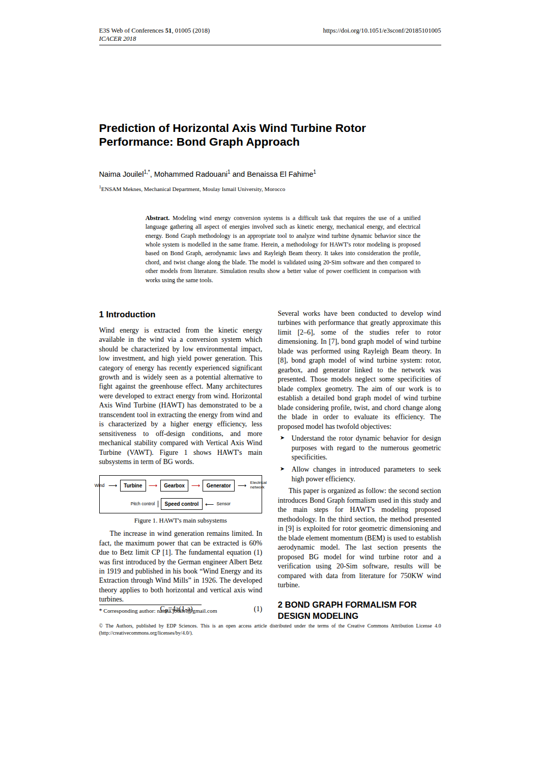E3S Web of Conferences 51, 01005 (2018)
ICACER 2018
https://doi.org/10.1051/e3sconf/20185101005
Prediction of Horizontal Axis Wind Turbine Rotor Performance: Bond Graph Approach
Naima Jouilel1,*, Mohammed Radouani1 and Benaissa El Fahime1
1ENSAM Meknes, Mechanical Department, Moulay Ismail University, Morocco
Abstract. Modeling wind energy conversion systems is a difficult task that requires the use of a unified language gathering all aspect of energies involved such as kinetic energy, mechanical energy, and electrical energy. Bond Graph methodology is an appropriate tool to analyze wind turbine dynamic behavior since the whole system is modelled in the same frame. Herein, a methodology for HAWT's rotor modeling is proposed based on Bond Graph, aerodynamic laws and Rayleigh Beam theory. It takes into consideration the profile, chord, and twist change along the blade. The model is validated using 20-Sim software and then compared to other models from literature. Simulation results show a better value of power coefficient in comparison with works using the same tools.
1 Introduction
Wind energy is extracted from the kinetic energy available in the wind via a conversion system which should be characterized by low environmental impact, low investment, and high yield power generation. This category of energy has recently experienced significant growth and is widely seen as a potential alternative to fight against the greenhouse effect. Many architectures were developed to extract energy from wind. Horizontal Axis Wind Turbine (HAWT) has demonstrated to be a transcendent tool in extracting the energy from wind and is characterized by a higher energy efficiency, less sensitiveness to off-design conditions, and more mechanical stability compared with Vertical Axis Wind Turbine (VAWT). Figure 1 shows HAWT's main subsystems in term of BG words.
Wind ⟶ Turbine ⟶ Gearbox ⟶ Generator ⟶ Electrical
network
Pitch control Speed control ⟵ Sensor
Figure 1. HAWT's main subsystems
The increase in wind generation remains limited. In fact, the maximum power that can be extracted is 60% due to Betz limit CP [1]. The fundamental equation (1) was first introduced by the German engineer Albert Betz in 1919 and published in his book “Wind Energy and its Extraction through Wind Mills” in 1926. The developed theory applies to both horizontal and vertical axis wind turbines.
CP=4a(1-a) (1)
Several works have been conducted to develop wind turbines with performance that greatly approximate this limit [2–6], some of the studies refer to rotor dimensioning. In [7], bond graph model of wind turbine blade was performed using Rayleigh Beam theory. In [8], bond graph model of wind turbine system: rotor, gearbox, and generator linked to the network was presented. Those models neglect some specificities of blade complex geometry. The aim of our work is to establish a detailed bond graph model of wind turbine blade considering profile, twist, and chord change along the blade in order to evaluate its efficiency. The proposed model has twofold objectives:
Understand the rotor dynamic behavior for design purposes with regard to the numerous geometric specificities.
Allow changes in introduced parameters to seek high power efficiency.
This paper is organized as follow: the second section introduces Bond Graph formalism used in this study and the main steps for HAWT's modeling proposed methodology. In the third section, the method presented in [9] is exploited for rotor geometric dimensioning and the blade element momentum (BEM) is used to establish aerodynamic model. The last section presents the proposed BG model for wind turbine rotor and a verification using 20-Sim software, results will be compared with data from literature for 750KW wind turbine.
2 BOND GRAPH FORMALISM FOR DESIGN MODELING
* Corresponding author: naima.jouilel@gmail.com
© The Authors, published by EDP Sciences. This is an open access article distributed under the terms of the Creative Commons Attribution License 4.0 (http://creativecommons.org/licenses/by/4.0/).